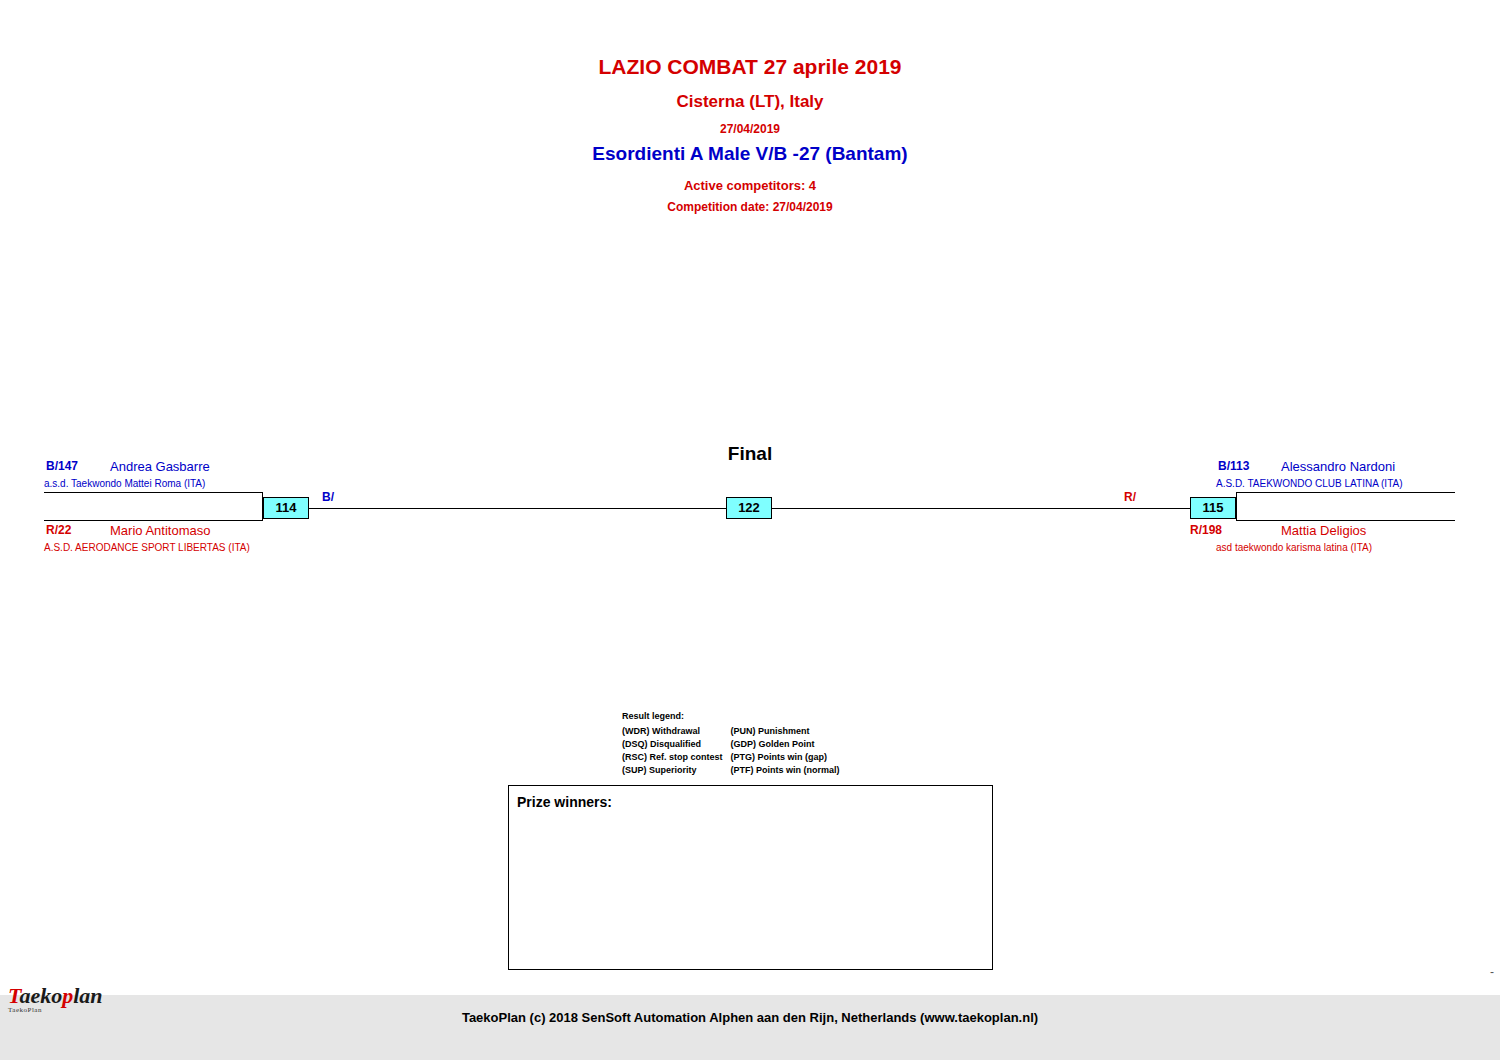LAZIO COMBAT 27 aprile 2019
Cisterna (LT), Italy
27/04/2019
Esordienti A Male V/B -27 (Bantam)
Active competitors: 4
Competition date: 27/04/2019
Final
B/147
Andrea Gasbarre
a.s.d. Taekwondo Mattei Roma (ITA)
R/22
Mario Antitomaso
A.S.D. AERODANCE SPORT LIBERTAS (ITA)
114
B/113
Alessandro Nardoni
A.S.D. TAEKWONDO CLUB LATINA (ITA)
R/198
Mattia Deligios
asd taekwondo karisma latina (ITA)
115
122
B/
R/
Result legend:
| (WDR) Withdrawal | (PUN) Punishment |
| (DSQ) Disqualified | (GDP) Golden Point |
| (RSC) Ref. stop contest | (PTG) Points win (gap) |
| (SUP) Superiority | (PTF) Points win (normal) |
Prize winners:
-
Taekoplan TaekoPlan
TaekoPlan (c) 2018 SenSoft Automation Alphen aan den Rijn, Netherlands (www.taekoplan.nl)